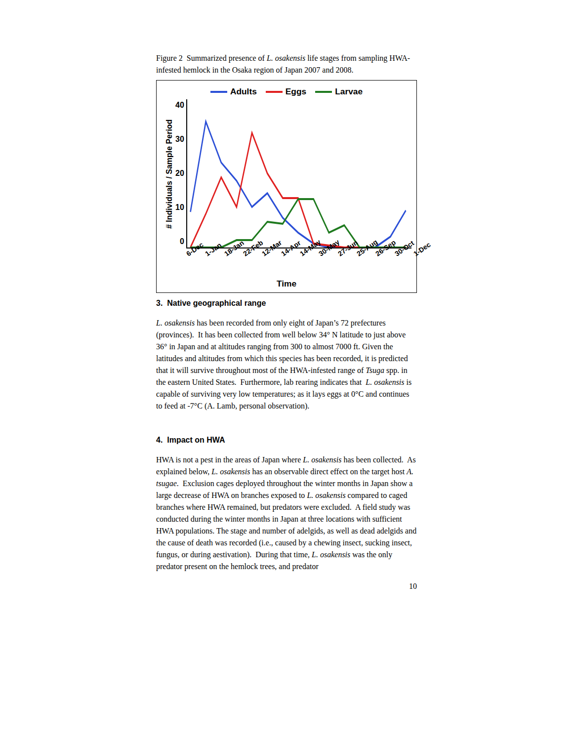Figure 2 Summarized presence of L. osakensis life stages from sampling HWA-infested hemlock in the Osaka region of Japan 2007 and 2008.
Adults
Eggs
Larvae
# Individuals / Sample Period
40
30
20
10
0
6-Dec 1-Jan 18-Jan 22-Feb 12-Mar 14-Apr 14-May 30-May 27-Jun 25-Aug 26-Sep 30-Oct 1-Dec
Time
3. Native geographical range
L. osakensis has been recorded from only eight of Japan’s 72 prefectures (provinces). It has been collected from well below 34° N latitude to just above 36° in Japan and at altitudes ranging from 300 to almost 7000 ft. Given the latitudes and altitudes from which this species has been recorded, it is predicted that it will survive throughout most of the HWA-infested range of Tsuga spp. in the eastern United States. Furthermore, lab rearing indicates that L. osakensis is capable of surviving very low temperatures; as it lays eggs at 0°C and continues to feed at -7°C (A. Lamb, personal observation).
4. Impact on HWA
HWA is not a pest in the areas of Japan where L. osakensis has been collected. As explained below, L. osakensis has an observable direct effect on the target host A. tsugae. Exclusion cages deployed throughout the winter months in Japan show a large decrease of HWA on branches exposed to L. osakensis compared to caged branches where HWA remained, but predators were excluded. A field study was conducted during the winter months in Japan at three locations with sufficient HWA populations. The stage and number of adelgids, as well as dead adelgids and the cause of death was recorded (i.e., caused by a chewing insect, sucking insect, fungus, or during aestivation). During that time, L. osakensis was the only predator present on the hemlock trees, and predator
10